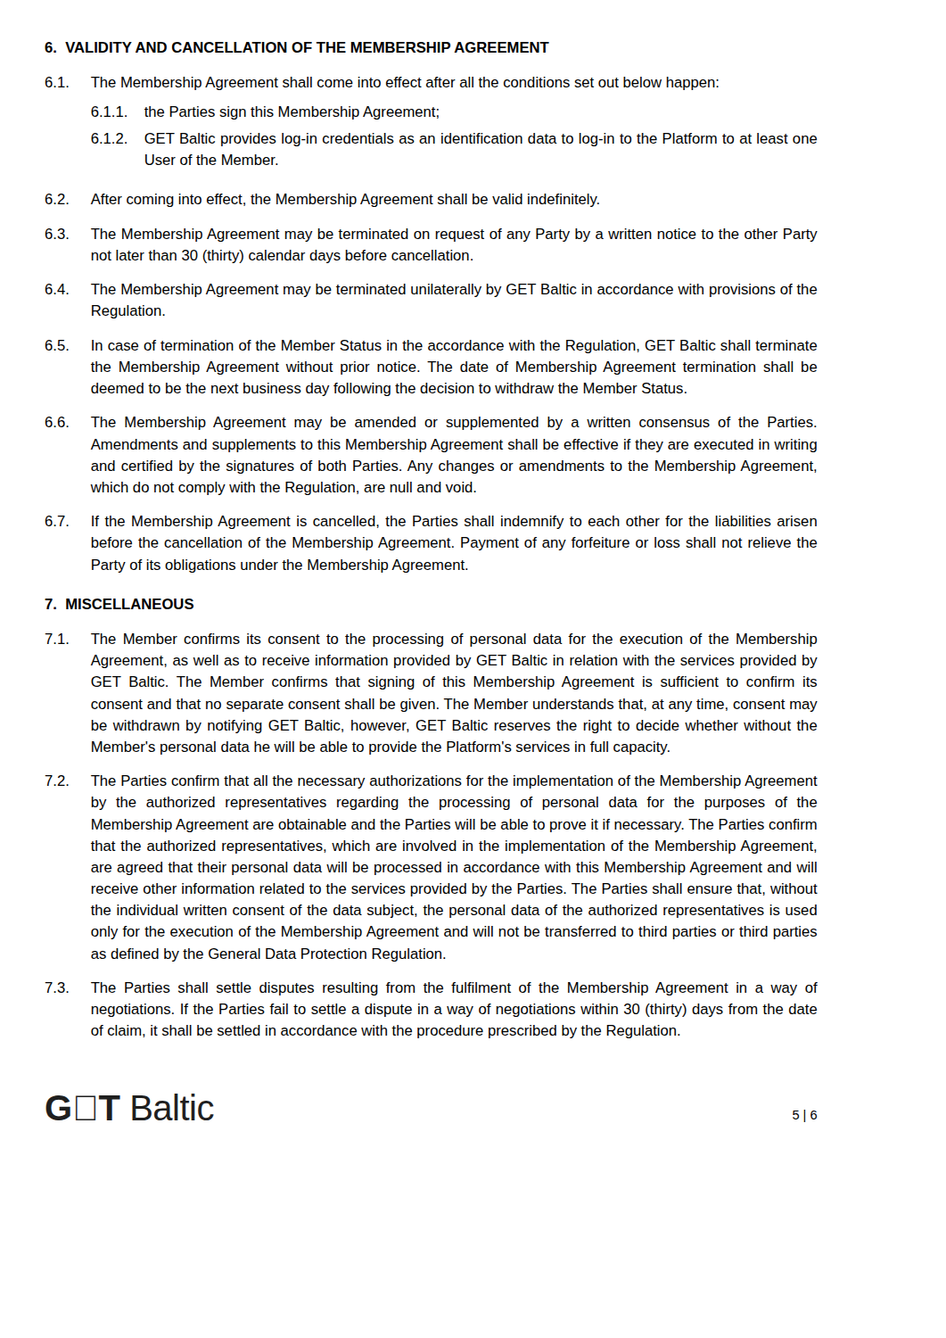6. Validity and cancellation of the membership agreement
6.1. The Membership Agreement shall come into effect after all the conditions set out below happen:
6.1.1. the Parties sign this Membership Agreement;
6.1.2. GET Baltic provides log-in credentials as an identification data to log-in to the Platform to at least one User of the Member.
6.2. After coming into effect, the Membership Agreement shall be valid indefinitely.
6.3. The Membership Agreement may be terminated on request of any Party by a written notice to the other Party not later than 30 (thirty) calendar days before cancellation.
6.4. The Membership Agreement may be terminated unilaterally by GET Baltic in accordance with provisions of the Regulation.
6.5. In case of termination of the Member Status in the accordance with the Regulation, GET Baltic shall terminate the Membership Agreement without prior notice. The date of Membership Agreement termination shall be deemed to be the next business day following the decision to withdraw the Member Status.
6.6. The Membership Agreement may be amended or supplemented by a written consensus of the Parties. Amendments and supplements to this Membership Agreement shall be effective if they are executed in writing and certified by the signatures of both Parties. Any changes or amendments to the Membership Agreement, which do not comply with the Regulation, are null and void.
6.7. If the Membership Agreement is cancelled, the Parties shall indemnify to each other for the liabilities arisen before the cancellation of the Membership Agreement. Payment of any forfeiture or loss shall not relieve the Party of its obligations under the Membership Agreement.
7. Miscellaneous
7.1. The Member confirms its consent to the processing of personal data for the execution of the Membership Agreement, as well as to receive information provided by GET Baltic in relation with the services provided by GET Baltic. The Member confirms that signing of this Membership Agreement is sufficient to confirm its consent and that no separate consent shall be given. The Member understands that, at any time, consent may be withdrawn by notifying GET Baltic, however, GET Baltic reserves the right to decide whether without the Member's personal data he will be able to provide the Platform's services in full capacity.
7.2. The Parties confirm that all the necessary authorizations for the implementation of the Membership Agreement by the authorized representatives regarding the processing of personal data for the purposes of the Membership Agreement are obtainable and the Parties will be able to prove it if necessary. The Parties confirm that the authorized representatives, which are involved in the implementation of the Membership Agreement, are agreed that their personal data will be processed in accordance with this Membership Agreement and will receive other information related to the services provided by the Parties. The Parties shall ensure that, without the individual written consent of the data subject, the personal data of the authorized representatives is used only for the execution of the Membership Agreement and will not be transferred to third parties or third parties as defined by the General Data Protection Regulation.
7.3. The Parties shall settle disputes resulting from the fulfilment of the Membership Agreement in a way of negotiations. If the Parties fail to settle a dispute in a way of negotiations within 30 (thirty) days from the date of claim, it shall be settled in accordance with the procedure prescribed by the Regulation.
G⃒T Baltic
5 | 6